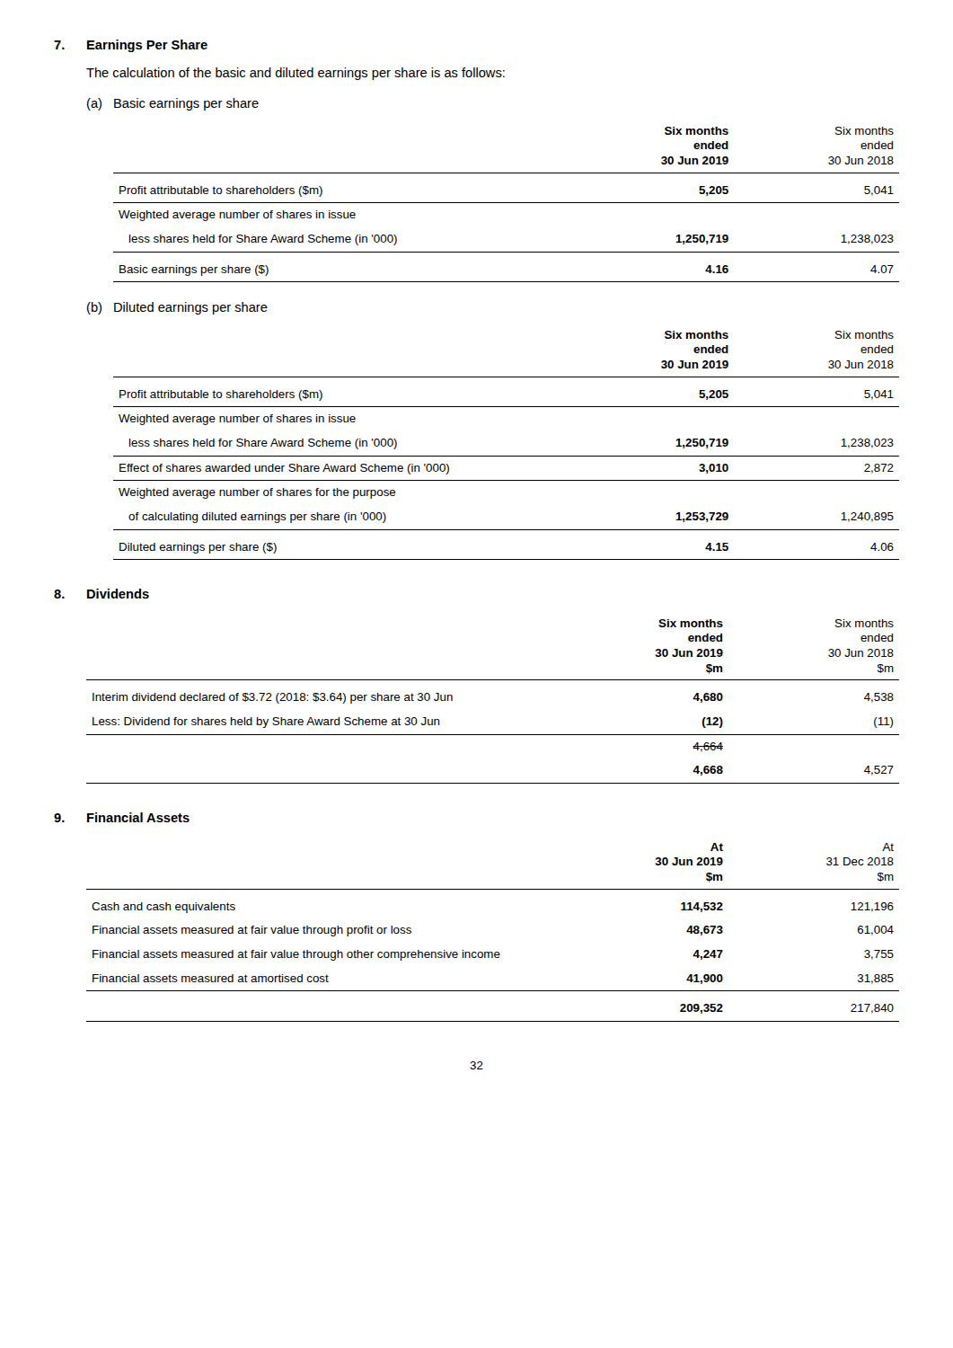7. Earnings Per Share
The calculation of the basic and diluted earnings per share is as follows:
(a) Basic earnings per share
| | Six months ended 30 Jun 2019 | Six months ended 30 Jun 2018 |
| --- | --- | --- |
| Profit attributable to shareholders ($m) | 5,205 | 5,041 |
| Weighted average number of shares in issue | | |
| less shares held for Share Award Scheme (in '000) | 1,250,719 | 1,238,023 |
| Basic earnings per share ($) | 4.16 | 4.07 |
(b) Diluted earnings per share
| | Six months ended 30 Jun 2019 | Six months ended 30 Jun 2018 |
| --- | --- | --- |
| Profit attributable to shareholders ($m) | 5,205 | 5,041 |
| Weighted average number of shares in issue | | |
| less shares held for Share Award Scheme (in '000) | 1,250,719 | 1,238,023 |
| Effect of shares awarded under Share Award Scheme (in '000) | 3,010 | 2,872 |
| Weighted average number of shares for the purpose | | |
| of calculating diluted earnings per share (in '000) | 1,253,729 | 1,240,895 |
| Diluted earnings per share ($) | 4.15 | 4.06 |
8. Dividends
| | Six months ended 30 Jun 2019 $m | Six months ended 30 Jun 2018 $m |
| --- | --- | --- |
| Interim dividend declared of $3.72 (2018: $3.64) per share at 30 Jun | 4,680 | 4,538 |
| Less: Dividend for shares held by Share Award Scheme at 30 Jun | (12) | (11) |
| | 4,664 | |
| | 4,668 | 4,527 |
9. Financial Assets
| | At 30 Jun 2019 $m | At 31 Dec 2018 $m |
| --- | --- | --- |
| Cash and cash equivalents | 114,532 | 121,196 |
| Financial assets measured at fair value through profit or loss | 48,673 | 61,004 |
| Financial assets measured at fair value through other comprehensive income | 4,247 | 3,755 |
| Financial assets measured at amortised cost | 41,900 | 31,885 |
| | 209,352 | 217,840 |
32